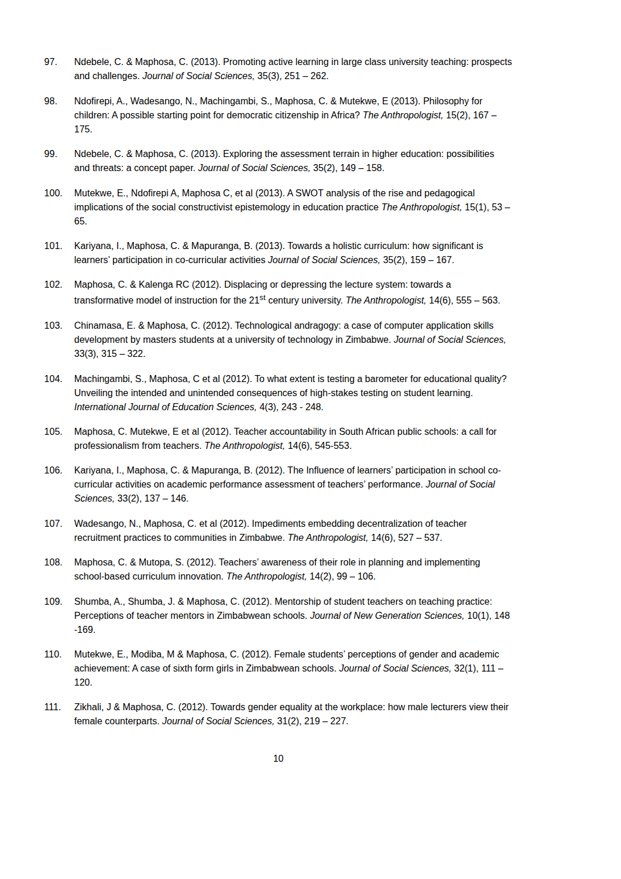97. Ndebele, C. & Maphosa, C. (2013). Promoting active learning in large class university teaching: prospects and challenges. Journal of Social Sciences, 35(3), 251 – 262.
98. Ndofirepi, A., Wadesango, N., Machingambi, S., Maphosa, C. & Mutekwe, E (2013). Philosophy for children: A possible starting point for democratic citizenship in Africa? The Anthropologist, 15(2), 167 – 175.
99. Ndebele, C. & Maphosa, C. (2013). Exploring the assessment terrain in higher education: possibilities and threats: a concept paper. Journal of Social Sciences, 35(2), 149 – 158.
100. Mutekwe, E., Ndofirepi A, Maphosa C, et al (2013). A SWOT analysis of the rise and pedagogical implications of the social constructivist epistemology in education practice The Anthropologist, 15(1), 53 – 65.
101. Kariyana, I., Maphosa, C. & Mapuranga, B. (2013). Towards a holistic curriculum: how significant is learners’ participation in co-curricular activities Journal of Social Sciences, 35(2), 159 – 167.
102. Maphosa, C. & Kalenga RC (2012). Displacing or depressing the lecture system: towards a transformative model of instruction for the 21st century university. The Anthropologist, 14(6), 555 – 563.
103. Chinamasa, E. & Maphosa, C. (2012). Technological andragogy: a case of computer application skills development by masters students at a university of technology in Zimbabwe. Journal of Social Sciences, 33(3), 315 – 322.
104. Machingambi, S., Maphosa, C et al (2012). To what extent is testing a barometer for educational quality? Unveiling the intended and unintended consequences of high-stakes testing on student learning. International Journal of Education Sciences, 4(3), 243 - 248.
105. Maphosa, C. Mutekwe, E et al (2012). Teacher accountability in South African public schools: a call for professionalism from teachers. The Anthropologist, 14(6), 545-553.
106. Kariyana, I., Maphosa, C. & Mapuranga, B. (2012). The Influence of learners’ participation in school co-curricular activities on academic performance assessment of teachers’ performance. Journal of Social Sciences, 33(2), 137 – 146.
107. Wadesango, N., Maphosa, C. et al (2012). Impediments embedding decentralization of teacher recruitment practices to communities in Zimbabwe. The Anthropologist, 14(6), 527 – 537.
108. Maphosa, C. & Mutopa, S. (2012). Teachers’ awareness of their role in planning and implementing school-based curriculum innovation. The Anthropologist, 14(2), 99 – 106.
109. Shumba, A., Shumba, J. & Maphosa, C. (2012). Mentorship of student teachers on teaching practice: Perceptions of teacher mentors in Zimbabwean schools. Journal of New Generation Sciences, 10(1), 148 -169.
110. Mutekwe, E., Modiba, M & Maphosa, C. (2012). Female students’ perceptions of gender and academic achievement: A case of sixth form girls in Zimbabwean schools. Journal of Social Sciences, 32(1), 111 – 120.
111. Zikhali, J & Maphosa, C. (2012). Towards gender equality at the workplace: how male lecturers view their female counterparts. Journal of Social Sciences, 31(2), 219 – 227.
10